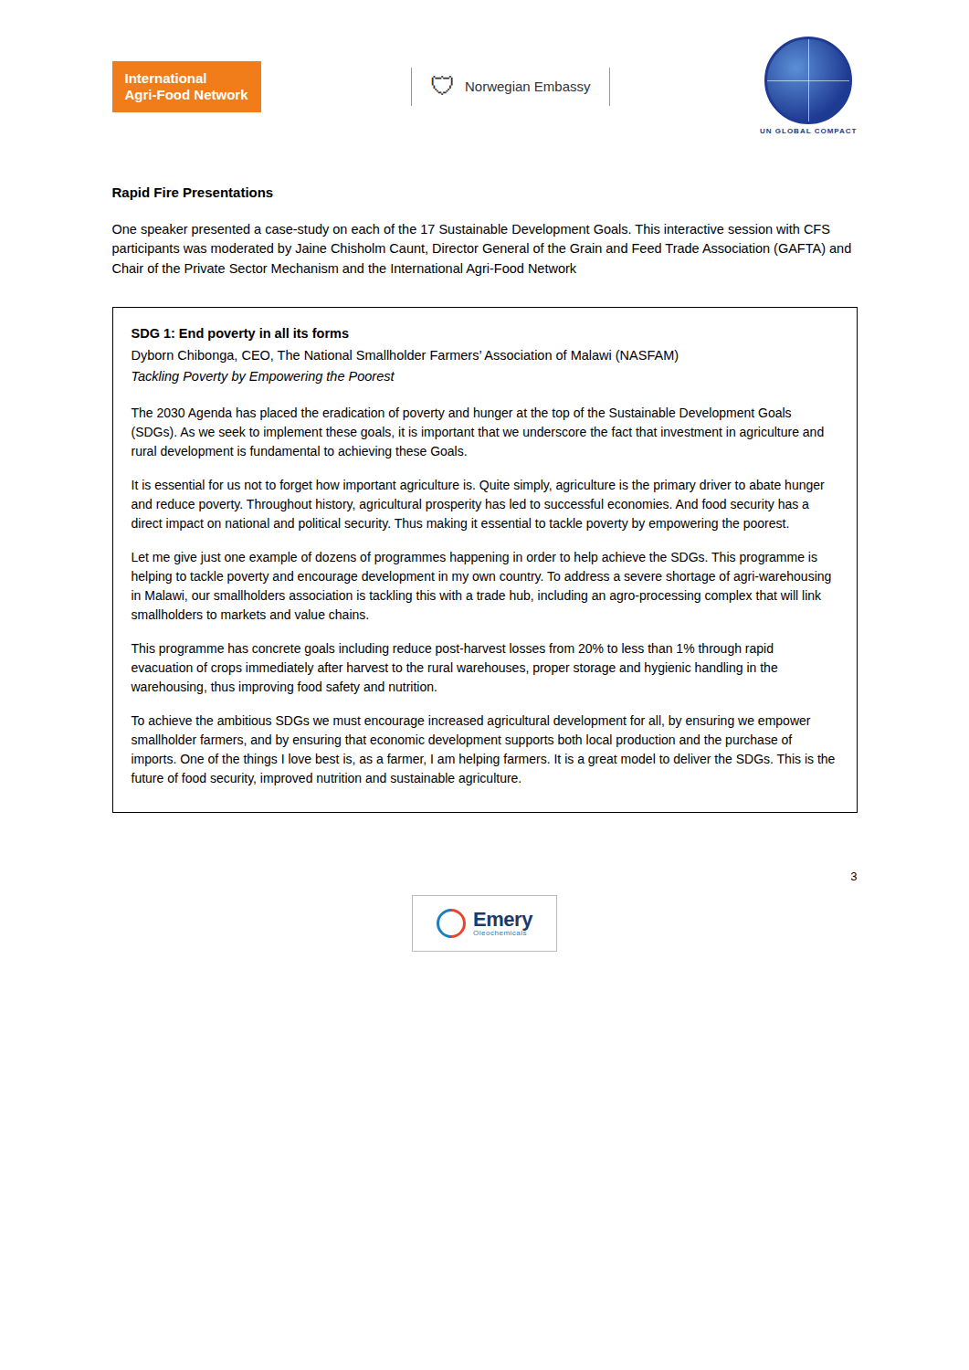International Agri-Food Network
🛡 Norwegian Embassy
UN GLOBAL COMPACT
Rapid Fire Presentations
One speaker presented a case-study on each of the 17 Sustainable Development Goals. This interactive session with CFS participants was moderated by Jaine Chisholm Caunt, Director General of the Grain and Feed Trade Association (GAFTA) and Chair of the Private Sector Mechanism and the International Agri-Food Network
SDG 1: End poverty in all its forms
Dyborn Chibonga, CEO, The National Smallholder Farmers’ Association of Malawi (NASFAM)
Tackling Poverty by Empowering the Poorest
The 2030 Agenda has placed the eradication of poverty and hunger at the top of the Sustainable Development Goals (SDGs). As we seek to implement these goals, it is important that we underscore the fact that investment in agriculture and rural development is fundamental to achieving these Goals.
It is essential for us not to forget how important agriculture is. Quite simply, agriculture is the primary driver to abate hunger and reduce poverty. Throughout history, agricultural prosperity has led to successful economies. And food security has a direct impact on national and political security. Thus making it essential to tackle poverty by empowering the poorest.
Let me give just one example of dozens of programmes happening in order to help achieve the SDGs. This programme is helping to tackle poverty and encourage development in my own country. To address a severe shortage of agri-warehousing in Malawi, our smallholders association is tackling this with a trade hub, including an agro-processing complex that will link smallholders to markets and value chains.
This programme has concrete goals including reduce post-harvest losses from 20% to less than 1% through rapid evacuation of crops immediately after harvest to the rural warehouses, proper storage and hygienic handling in the warehousing, thus improving food safety and nutrition.
To achieve the ambitious SDGs we must encourage increased agricultural development for all, by ensuring we empower smallholder farmers, and by ensuring that economic development supports both local production and the purchase of imports. One of the things I love best is, as a farmer, I am helping farmers. It is a great model to deliver the SDGs. This is the future of food security, improved nutrition and sustainable agriculture.
3
Emery
Oleochemicals